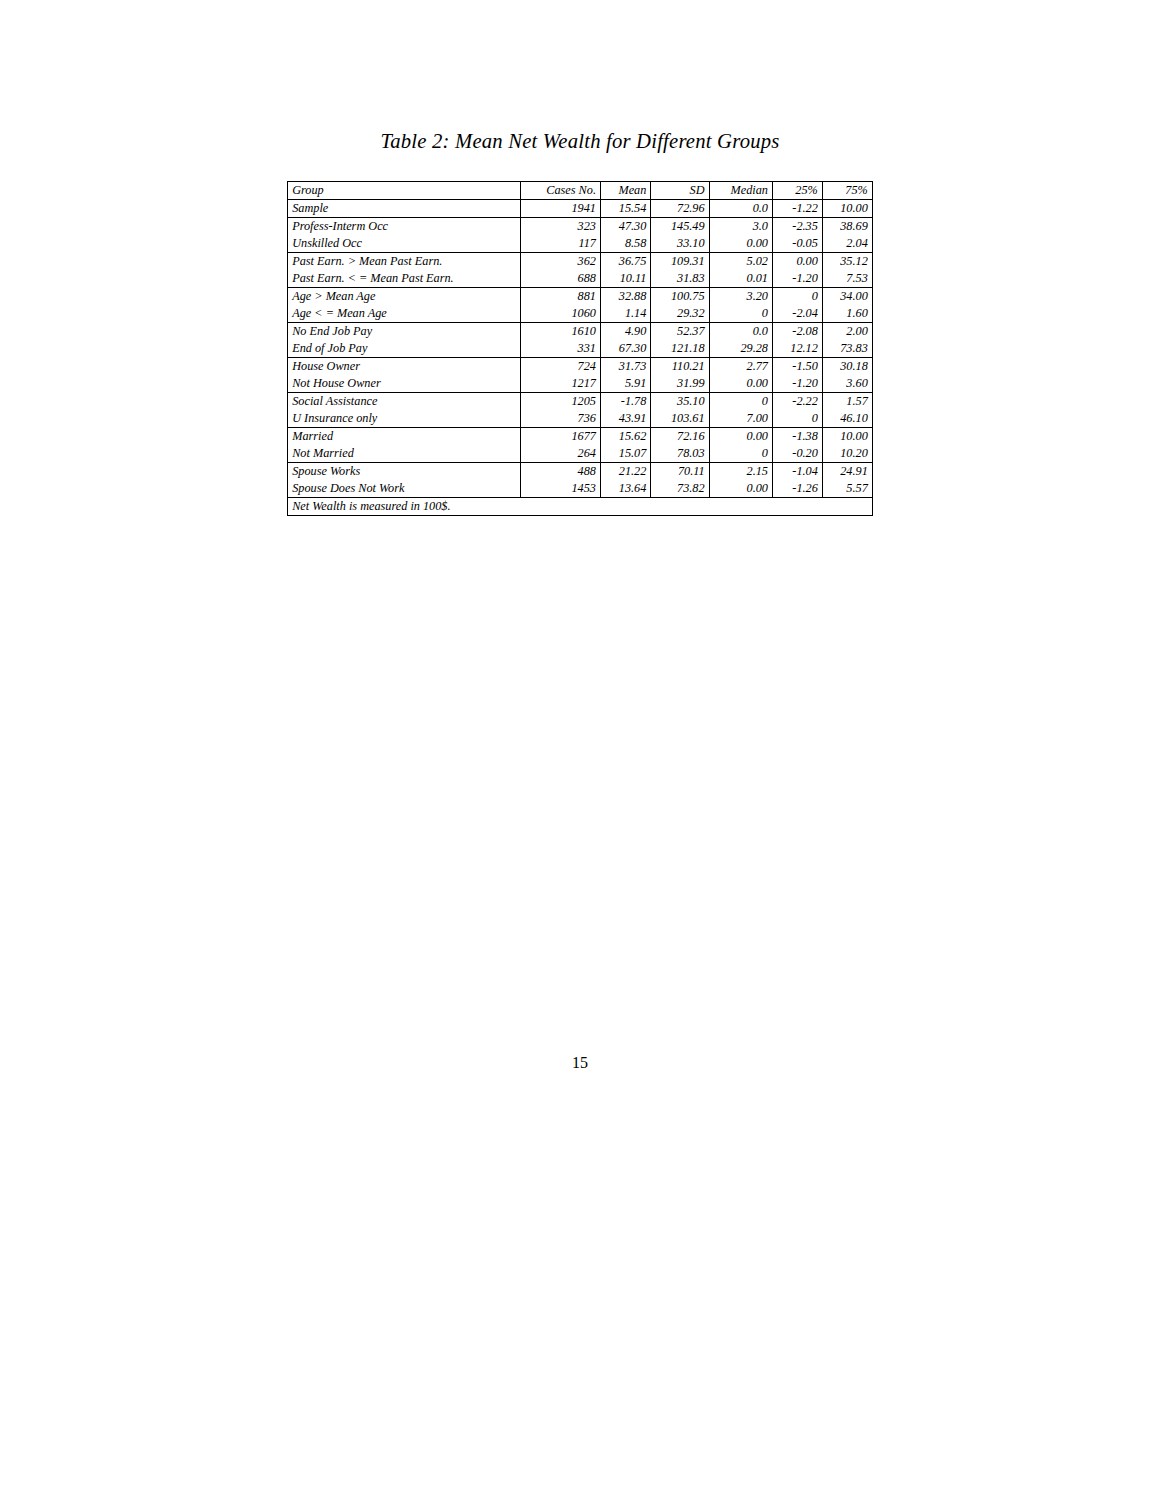Table 2: Mean Net Wealth for Different Groups
| Group | Cases No. | Mean | SD | Median | 25% | 75% |
| Sample | 1941 | 15.54 | 72.96 | 0.0 | -1.22 | 10.00 |
| Profess-Interm Occ | 323 | 47.30 | 145.49 | 3.0 | -2.35 | 38.69 |
| Unskilled Occ | 117 | 8.58 | 33.10 | 0.00 | -0.05 | 2.04 |
| Past Earn. > Mean Past Earn. | 362 | 36.75 | 109.31 | 5.02 | 0.00 | 35.12 |
| Past Earn. < = Mean Past Earn. | 688 | 10.11 | 31.83 | 0.01 | -1.20 | 7.53 |
| Age > Mean Age | 881 | 32.88 | 100.75 | 3.20 | 0 | 34.00 |
| Age < = Mean Age | 1060 | 1.14 | 29.32 | 0 | -2.04 | 1.60 |
| No End Job Pay | 1610 | 4.90 | 52.37 | 0.0 | -2.08 | 2.00 |
| End of Job Pay | 331 | 67.30 | 121.18 | 29.28 | 12.12 | 73.83 |
| House Owner | 724 | 31.73 | 110.21 | 2.77 | -1.50 | 30.18 |
| Not House Owner | 1217 | 5.91 | 31.99 | 0.00 | -1.20 | 3.60 |
| Social Assistance | 1205 | -1.78 | 35.10 | 0 | -2.22 | 1.57 |
| U Insurance only | 736 | 43.91 | 103.61 | 7.00 | 0 | 46.10 |
| Married | 1677 | 15.62 | 72.16 | 0.00 | -1.38 | 10.00 |
| Not Married | 264 | 15.07 | 78.03 | 0 | -0.20 | 10.20 |
| Spouse Works | 488 | 21.22 | 70.11 | 2.15 | -1.04 | 24.91 |
| Spouse Does Not Work | 1453 | 13.64 | 73.82 | 0.00 | -1.26 | 5.57 |
| Net Wealth is measured in 100$. |
15